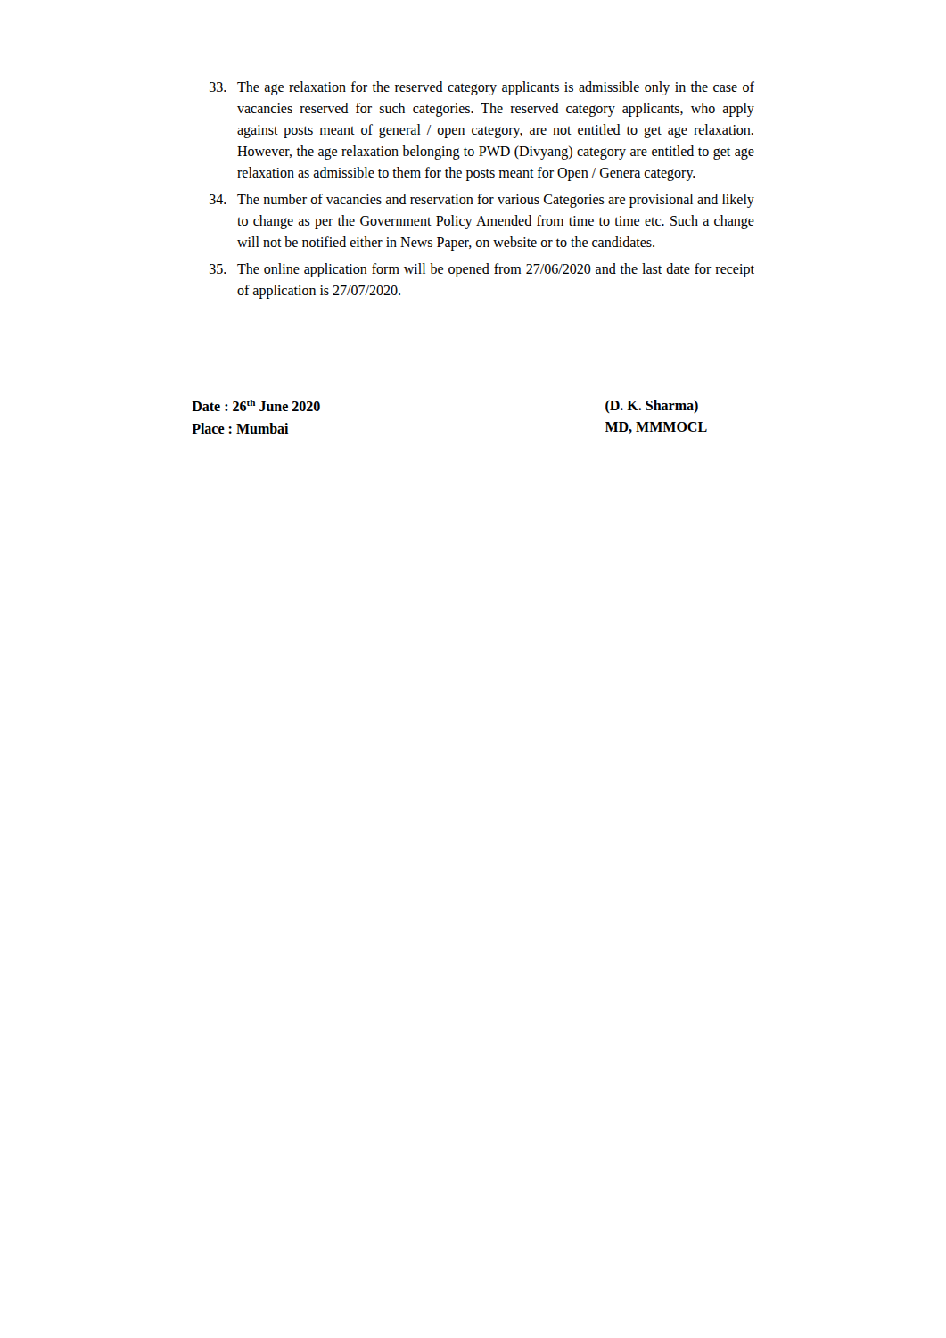The age relaxation for the reserved category applicants is admissible only in the case of vacancies reserved for such categories. The reserved category applicants, who apply against posts meant of general / open category, are not entitled to get age relaxation. However, the age relaxation belonging to PWD (Divyang) category are entitled to get age relaxation as admissible to them for the posts meant for Open / Genera category.
The number of vacancies and reservation for various Categories are provisional and likely to change as per the Government Policy Amended from time to time etc. Such a change will not be notified either in News Paper, on website or to the candidates.
The online application form will be opened from 27/06/2020 and the last date for receipt of application is 27/07/2020.
Date : 26th June 2020
Place : Mumbai
(D. K. Sharma)
MD, MMMOCL